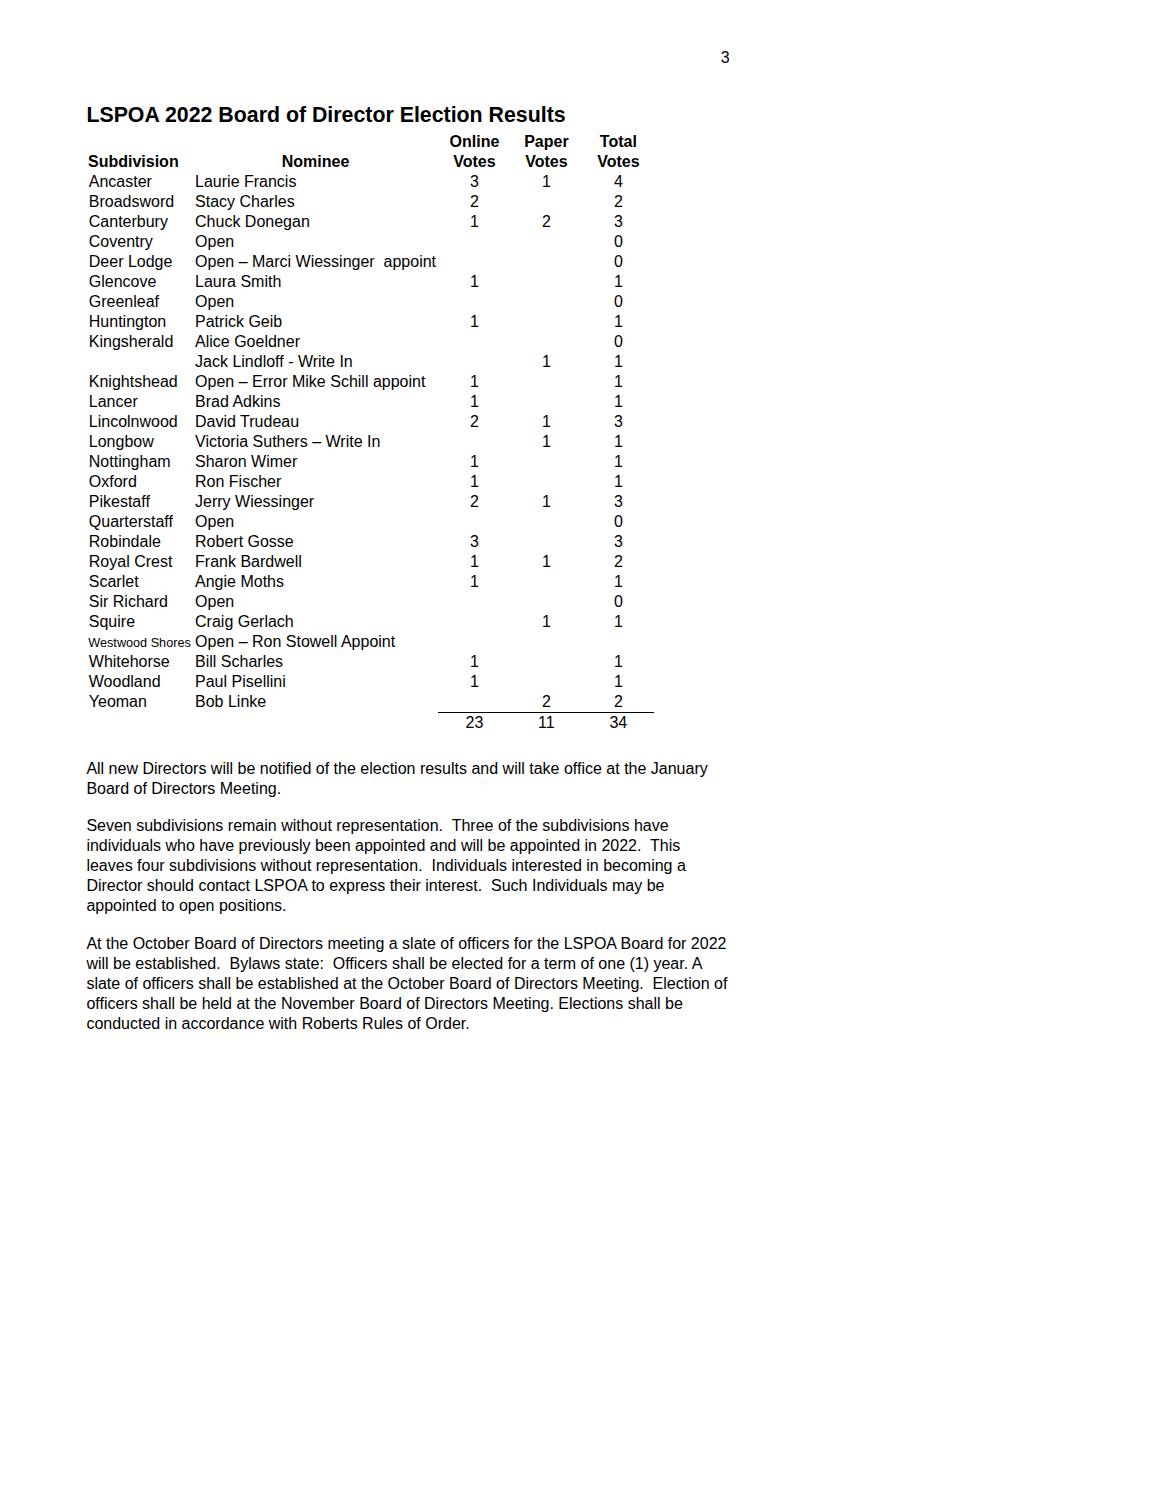3
LSPOA 2022 Board of Director Election Results
| | | Online | Paper | Total |
| --- | --- | --- | --- | --- |
| Subdivision | Nominee | Votes | Votes | Votes |
| Ancaster | Laurie Francis | 3 | 1 | 4 |
| Broadsword | Stacy Charles | 2 | | 2 |
| Canterbury | Chuck Donegan | 1 | 2 | 3 |
| Coventry | Open | | | 0 |
| Deer Lodge | Open – Marci Wiessinger appoint | | | 0 |
| Glencove | Laura Smith | 1 | | 1 |
| Greenleaf | Open | | | 0 |
| Huntington | Patrick Geib | 1 | | 1 |
| Kingsherald | Alice Goeldner | | | 0 |
| | Jack Lindloff - Write In | | 1 | 1 |
| Knightshead | Open – Error Mike Schill appoint | 1 | | 1 |
| Lancer | Brad Adkins | 1 | | 1 |
| Lincolnwood | David Trudeau | 2 | 1 | 3 |
| Longbow | Victoria Suthers – Write In | | 1 | 1 |
| Nottingham | Sharon Wimer | 1 | | 1 |
| Oxford | Ron Fischer | 1 | | 1 |
| Pikestaff | Jerry Wiessinger | 2 | 1 | 3 |
| Quarterstaff | Open | | | 0 |
| Robindale | Robert Gosse | 3 | | 3 |
| Royal Crest | Frank Bardwell | 1 | 1 | 2 |
| Scarlet | Angie Moths | 1 | | 1 |
| Sir Richard | Open | | | 0 |
| Squire | Craig Gerlach | | 1 | 1 |
| Westwood Shores | Open – Ron Stowell Appoint | | | |
| Whitehorse | Bill Scharles | 1 | | 1 |
| Woodland | Paul Pisellini | 1 | | 1 |
| Yeoman | Bob Linke | | 2 | 2 |
| | | 23 | 11 | 34 |
All new Directors will be notified of the election results and will take office at the January Board of Directors Meeting.
Seven subdivisions remain without representation. Three of the subdivisions have individuals who have previously been appointed and will be appointed in 2022. This leaves four subdivisions without representation. Individuals interested in becoming a Director should contact LSPOA to express their interest. Such Individuals may be appointed to open positions.
At the October Board of Directors meeting a slate of officers for the LSPOA Board for 2022 will be established. Bylaws state: Officers shall be elected for a term of one (1) year. A slate of officers shall be established at the October Board of Directors Meeting. Election of officers shall be held at the November Board of Directors Meeting. Elections shall be conducted in accordance with Roberts Rules of Order.